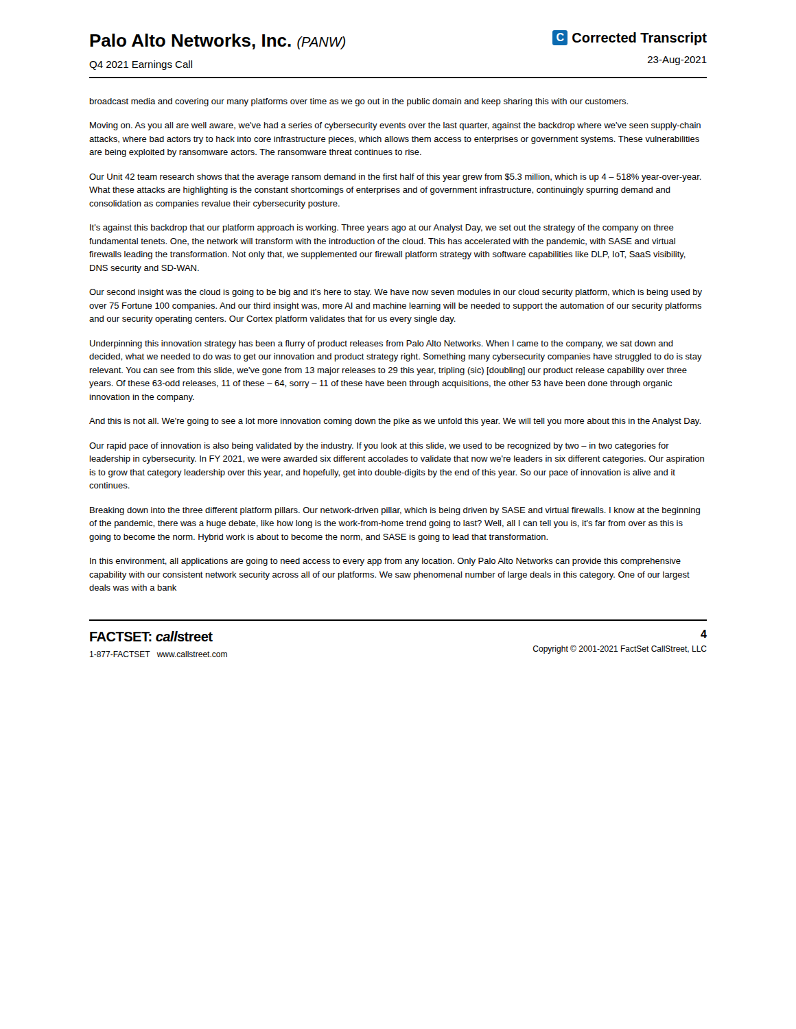CCorrected Transcript
23-Aug-2021
Palo Alto Networks, Inc. (PANW)
Q4 2021 Earnings Call
broadcast media and covering our many platforms over time as we go out in the public domain and keep sharing this with our customers.
Moving on. As you all are well aware, we've had a series of cybersecurity events over the last quarter, against the backdrop where we've seen supply-chain attacks, where bad actors try to hack into core infrastructure pieces, which allows them access to enterprises or government systems. These vulnerabilities are being exploited by ransomware actors. The ransomware threat continues to rise.
Our Unit 42 team research shows that the average ransom demand in the first half of this year grew from $5.3 million, which is up 4 – 518% year-over-year. What these attacks are highlighting is the constant shortcomings of enterprises and of government infrastructure, continuingly spurring demand and consolidation as companies revalue their cybersecurity posture.
It's against this backdrop that our platform approach is working. Three years ago at our Analyst Day, we set out the strategy of the company on three fundamental tenets. One, the network will transform with the introduction of the cloud. This has accelerated with the pandemic, with SASE and virtual firewalls leading the transformation. Not only that, we supplemented our firewall platform strategy with software capabilities like DLP, IoT, SaaS visibility, DNS security and SD-WAN.
Our second insight was the cloud is going to be big and it's here to stay. We have now seven modules in our cloud security platform, which is being used by over 75 Fortune 100 companies. And our third insight was, more AI and machine learning will be needed to support the automation of our security platforms and our security operating centers. Our Cortex platform validates that for us every single day.
Underpinning this innovation strategy has been a flurry of product releases from Palo Alto Networks. When I came to the company, we sat down and decided, what we needed to do was to get our innovation and product strategy right. Something many cybersecurity companies have struggled to do is stay relevant. You can see from this slide, we've gone from 13 major releases to 29 this year, tripling (sic) [doubling] our product release capability over three years. Of these 63-odd releases, 11 of these – 64, sorry – 11 of these have been through acquisitions, the other 53 have been done through organic innovation in the company.
And this is not all. We're going to see a lot more innovation coming down the pike as we unfold this year. We will tell you more about this in the Analyst Day.
Our rapid pace of innovation is also being validated by the industry. If you look at this slide, we used to be recognized by two – in two categories for leadership in cybersecurity. In FY 2021, we were awarded six different accolades to validate that now we're leaders in six different categories. Our aspiration is to grow that category leadership over this year, and hopefully, get into double-digits by the end of this year. So our pace of innovation is alive and it continues.
Breaking down into the three different platform pillars. Our network-driven pillar, which is being driven by SASE and virtual firewalls. I know at the beginning of the pandemic, there was a huge debate, like how long is the work-from-home trend going to last? Well, all I can tell you is, it's far from over as this is going to become the norm. Hybrid work is about to become the norm, and SASE is going to lead that transformation.
In this environment, all applications are going to need access to every app from any location. Only Palo Alto Networks can provide this comprehensive capability with our consistent network security across all of our platforms. We saw phenomenal number of large deals in this category. One of our largest deals was with a bank
4
FACTSET: callstreet
1-877-FACTSET www.callstreet.com
Copyright © 2001-2021 FactSet CallStreet, LLC